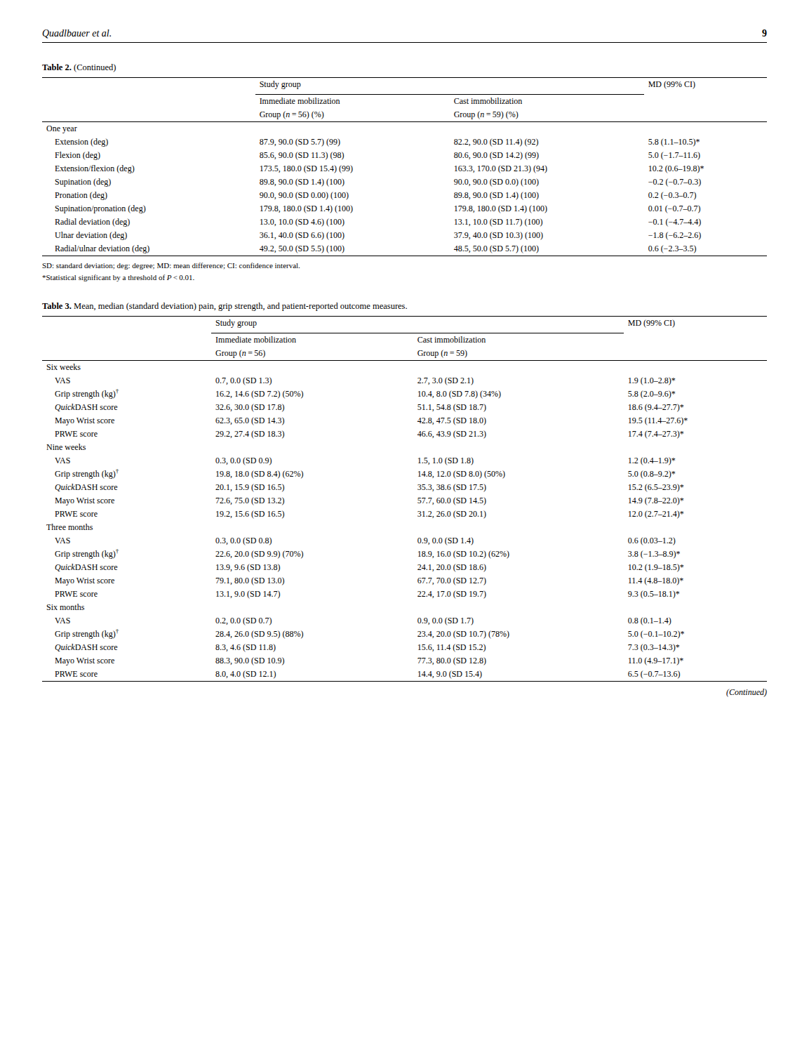Quadlbauer et al.
9
Table 2. (Continued)
| | Study group | MD (99% CI) |
| --- | --- | --- |
| | Immediate mobilization | Cast immobilization | |
| | Group ( n = 56) (%) | Group ( n = 59) (%) | |
| One year | | | |
| Extension (deg) | 87.9, 90.0 (SD 5.7) (99) | 82.2, 90.0 (SD 11.4) (92) | 5.8 (1.1–10.5)* |
| Flexion (deg) | 85.6, 90.0 (SD 11.3) (98) | 80.6, 90.0 (SD 14.2) (99) | 5.0 (−1.7–11.6) |
| Extension/flexion (deg) | 173.5, 180.0 (SD 15.4) (99) | 163.3, 170.0 (SD 21.3) (94) | 10.2 (0.6–19.8)* |
| Supination (deg) | 89.8, 90.0 (SD 1.4) (100) | 90.0, 90.0 (SD 0.0) (100) | −0.2 (−0.7–0.3) |
| Pronation (deg) | 90.0, 90.0 (SD 0.00) (100) | 89.8, 90.0 (SD 1.4) (100) | 0.2 (−0.3–0.7) |
| Supination/pronation (deg) | 179.8, 180.0 (SD 1.4) (100) | 179.8, 180.0 (SD 1.4) (100) | 0.01 (−0.7–0.7) |
| Radial deviation (deg) | 13.0, 10.0 (SD 4.6) (100) | 13.1, 10.0 (SD 11.7) (100) | −0.1 (−4.7–4.4) |
| Ulnar deviation (deg) | 36.1, 40.0 (SD 6.6) (100) | 37.9, 40.0 (SD 10.3) (100) | −1.8 (−6.2–2.6) |
| Radial/ulnar deviation (deg) | 49.2, 50.0 (SD 5.5) (100) | 48.5, 50.0 (SD 5.7) (100) | 0.6 (−2.3–3.5) |
SD: standard deviation; deg: degree; MD: mean difference; CI: confidence interval.
*Statistical significant by a threshold of P < 0.01.
Table 3. Mean, median (standard deviation) pain, grip strength, and patient-reported outcome measures.
| | Study group | MD (99% CI) |
| --- | --- | --- |
| | Immediate mobilization | Cast immobilization | |
| | Group ( n = 56) | Group ( n = 59) | |
| Six weeks | | | |
| VAS | 0.7, 0.0 (SD 1.3) | 2.7, 3.0 (SD 2.1) | 1.9 (1.0–2.8)* |
| Grip strength (kg) † | 16.2, 14.6 (SD 7.2) (50%) | 10.4, 8.0 (SD 7.8) (34%) | 5.8 (2.0–9.6)* |
| Quick DASH score | 32.6, 30.0 (SD 17.8) | 51.1, 54.8 (SD 18.7) | 18.6 (9.4–27.7)* |
| Mayo Wrist score | 62.3, 65.0 (SD 14.3) | 42.8, 47.5 (SD 18.0) | 19.5 (11.4–27.6)* |
| PRWE score | 29.2, 27.4 (SD 18.3) | 46.6, 43.9 (SD 21.3) | 17.4 (7.4–27.3)* |
| Nine weeks | | | |
| VAS | 0.3, 0.0 (SD 0.9) | 1.5, 1.0 (SD 1.8) | 1.2 (0.4–1.9)* |
| Grip strength (kg) † | 19.8, 18.0 (SD 8.4) (62%) | 14.8, 12.0 (SD 8.0) (50%) | 5.0 (0.8–9.2)* |
| Quick DASH score | 20.1, 15.9 (SD 16.5) | 35.3, 38.6 (SD 17.5) | 15.2 (6.5–23.9)* |
| Mayo Wrist score | 72.6, 75.0 (SD 13.2) | 57.7, 60.0 (SD 14.5) | 14.9 (7.8–22.0)* |
| PRWE score | 19.2, 15.6 (SD 16.5) | 31.2, 26.0 (SD 20.1) | 12.0 (2.7–21.4)* |
| Three months | | | |
| VAS | 0.3, 0.0 (SD 0.8) | 0.9, 0.0 (SD 1.4) | 0.6 (0.03–1.2) |
| Grip strength (kg) † | 22.6, 20.0 (SD 9.9) (70%) | 18.9, 16.0 (SD 10.2) (62%) | 3.8 (−1.3–8.9)* |
| Quick DASH score | 13.9, 9.6 (SD 13.8) | 24.1, 20.0 (SD 18.6) | 10.2 (1.9–18.5)* |
| Mayo Wrist score | 79.1, 80.0 (SD 13.0) | 67.7, 70.0 (SD 12.7) | 11.4 (4.8–18.0)* |
| PRWE score | 13.1, 9.0 (SD 14.7) | 22.4, 17.0 (SD 19.7) | 9.3 (0.5–18.1)* |
| Six months | | | |
| VAS | 0.2, 0.0 (SD 0.7) | 0.9, 0.0 (SD 1.7) | 0.8 (0.1–1.4) |
| Grip strength (kg) † | 28.4, 26.0 (SD 9.5) (88%) | 23.4, 20.0 (SD 10.7) (78%) | 5.0 (−0.1–10.2)* |
| Quick DASH score | 8.3, 4.6 (SD 11.8) | 15.6, 11.4 (SD 15.2) | 7.3 (0.3–14.3)* |
| Mayo Wrist score | 88.3, 90.0 (SD 10.9) | 77.3, 80.0 (SD 12.8) | 11.0 (4.9–17.1)* |
| PRWE score | 8.0, 4.0 (SD 12.1) | 14.4, 9.0 (SD 15.4) | 6.5 (−0.7–13.6) |
(Continued)